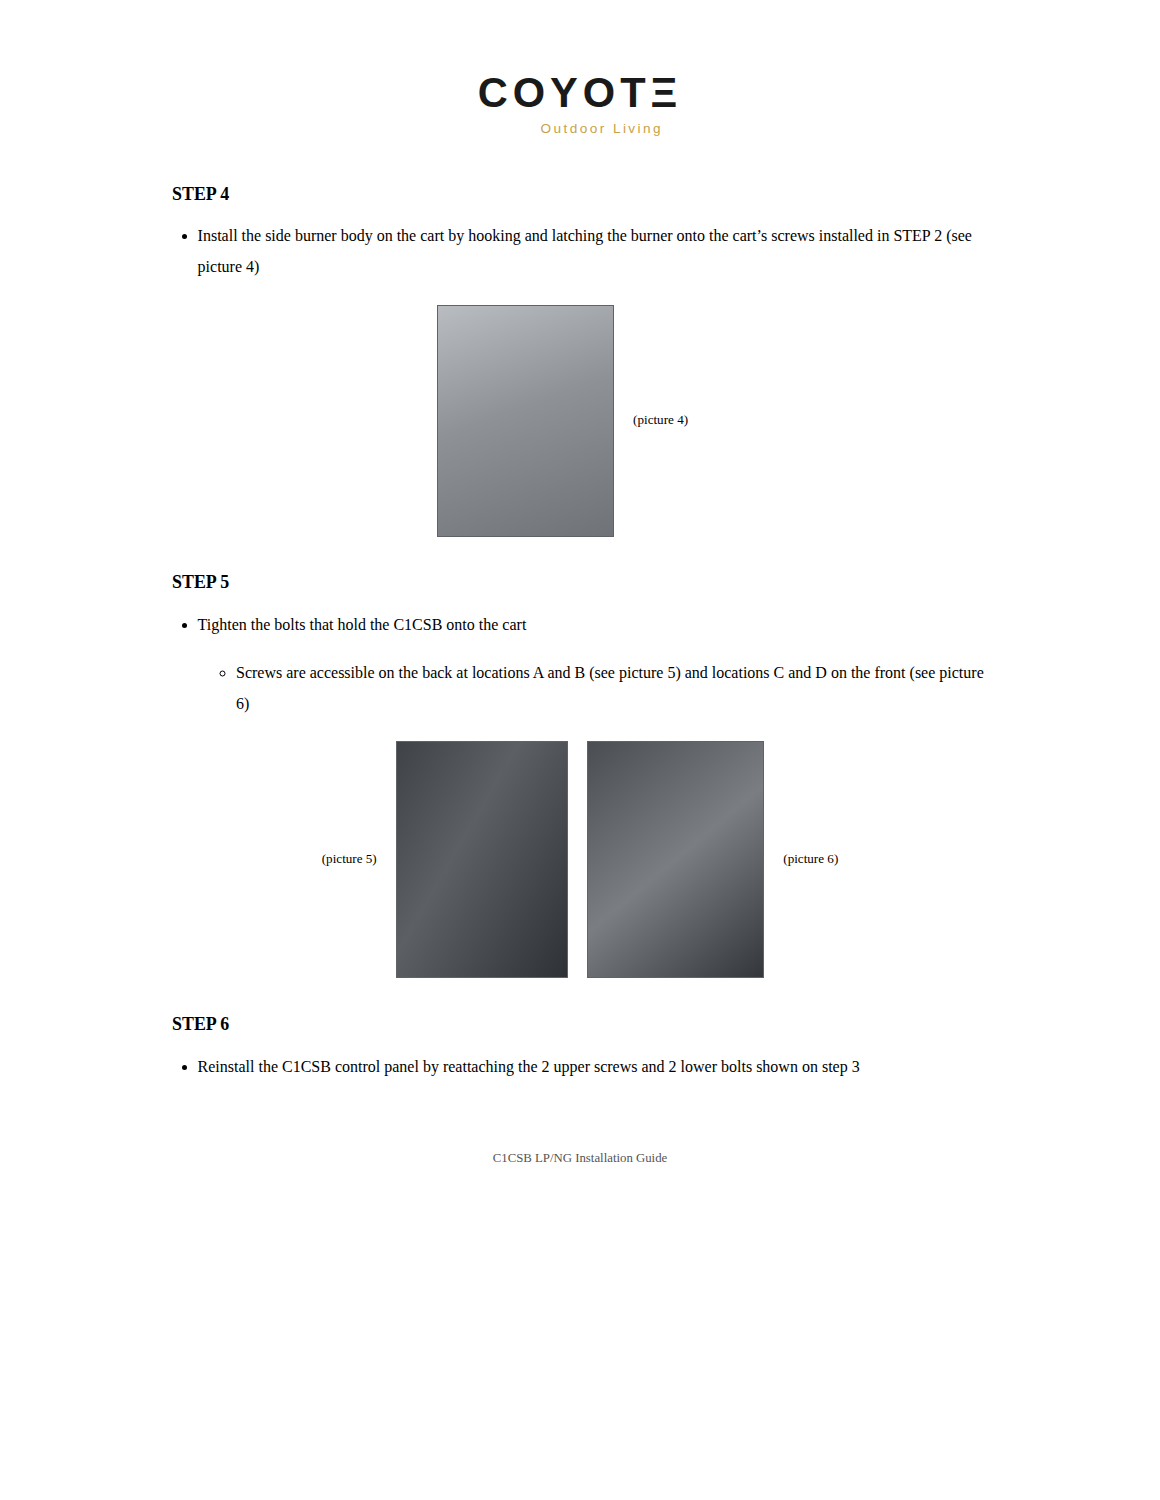COYOTΞ
Outdoor Living
STEP 4
Install the side burner body on the cart by hooking and latching the burner onto the cart’s screws installed in STEP 2 (see picture 4)
(picture 4)
STEP 5
Tighten the bolts that hold the C1CSB onto the cart
Screws are accessible on the back at locations A and B (see picture 5) and locations C and D on the front (see picture 6)
(picture 5)
(picture 6)
STEP 6
Reinstall the C1CSB control panel by reattaching the 2 upper screws and 2 lower bolts shown on step 3
C1CSB LP/NG Installation Guide